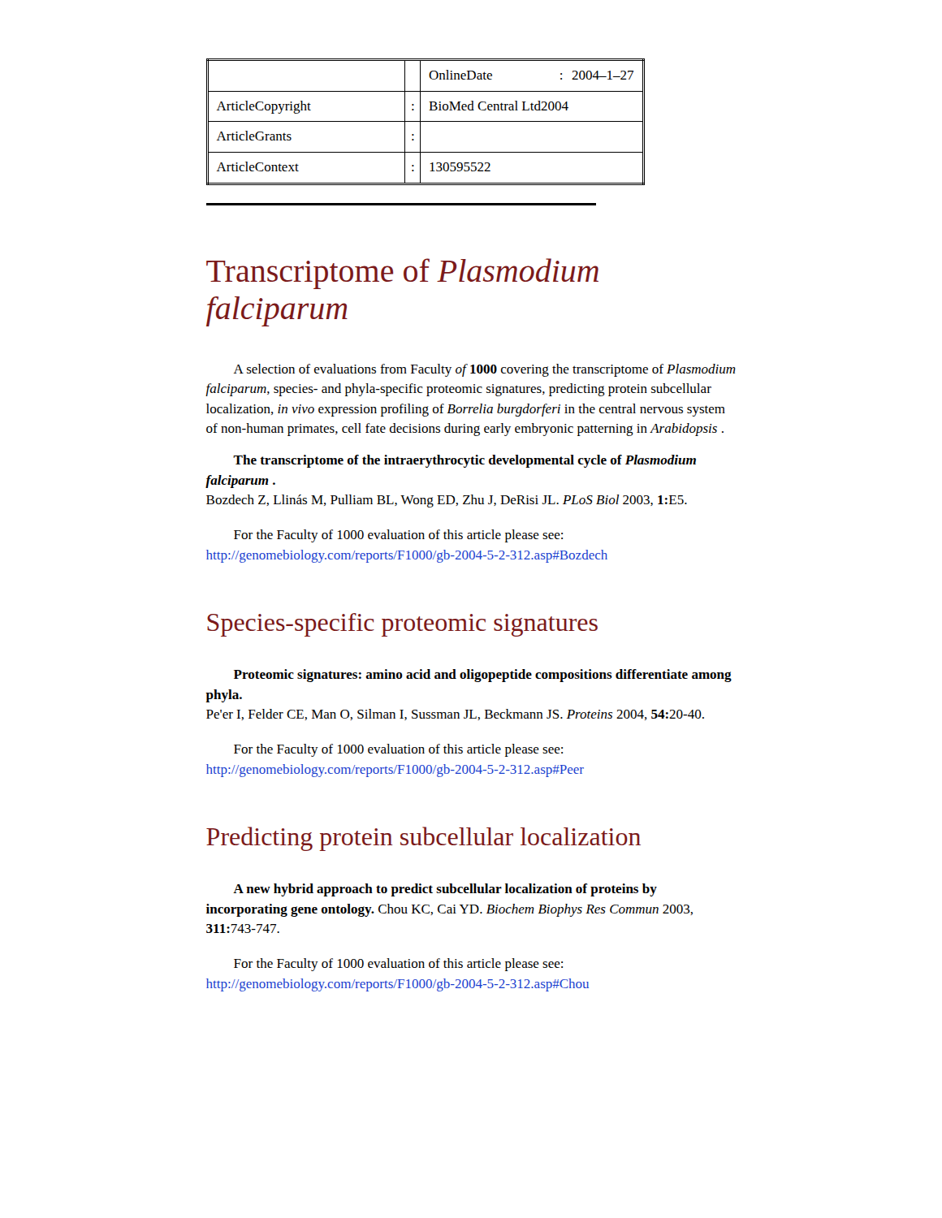| | | OnlineDate : 2004–1–27 |
| ArticleCopyright | : | BioMed Central Ltd2004 |
| ArticleGrants | : | |
| ArticleContext | : | 130595522 |
Transcriptome of Plasmodium falciparum
A selection of evaluations from Faculty of 1000 covering the transcriptome of Plasmodium falciparum, species- and phyla-specific proteomic signatures, predicting protein subcellular localization, in vivo expression profiling of Borrelia burgdorferi in the central nervous system of non-human primates, cell fate decisions during early embryonic patterning in Arabidopsis .
The transcriptome of the intraerythrocytic developmental cycle of Plasmodium falciparum .
Bozdech Z, Llinás M, Pulliam BL, Wong ED, Zhu J, DeRisi JL. PLoS Biol 2003, 1: E5.
For the Faculty of 1000 evaluation of this article please see: http://genomebiology.com/reports/F1000/gb-2004-5-2-312.asp#Bozdech
Species-specific proteomic signatures
Proteomic signatures: amino acid and oligopeptide compositions differentiate among phyla.
Pe'er I, Felder CE, Man O, Silman I, Sussman JL, Beckmann JS. Proteins 2004, 54: 20-40.
For the Faculty of 1000 evaluation of this article please see: http://genomebiology.com/reports/F1000/gb-2004-5-2-312.asp#Peer
Predicting protein subcellular localization
A new hybrid approach to predict subcellular localization of proteins by incorporating gene ontology. Chou KC, Cai YD. Biochem Biophys Res Commun 2003, 311: 743-747.
For the Faculty of 1000 evaluation of this article please see: http://genomebiology.com/reports/F1000/gb-2004-5-2-312.asp#Chou